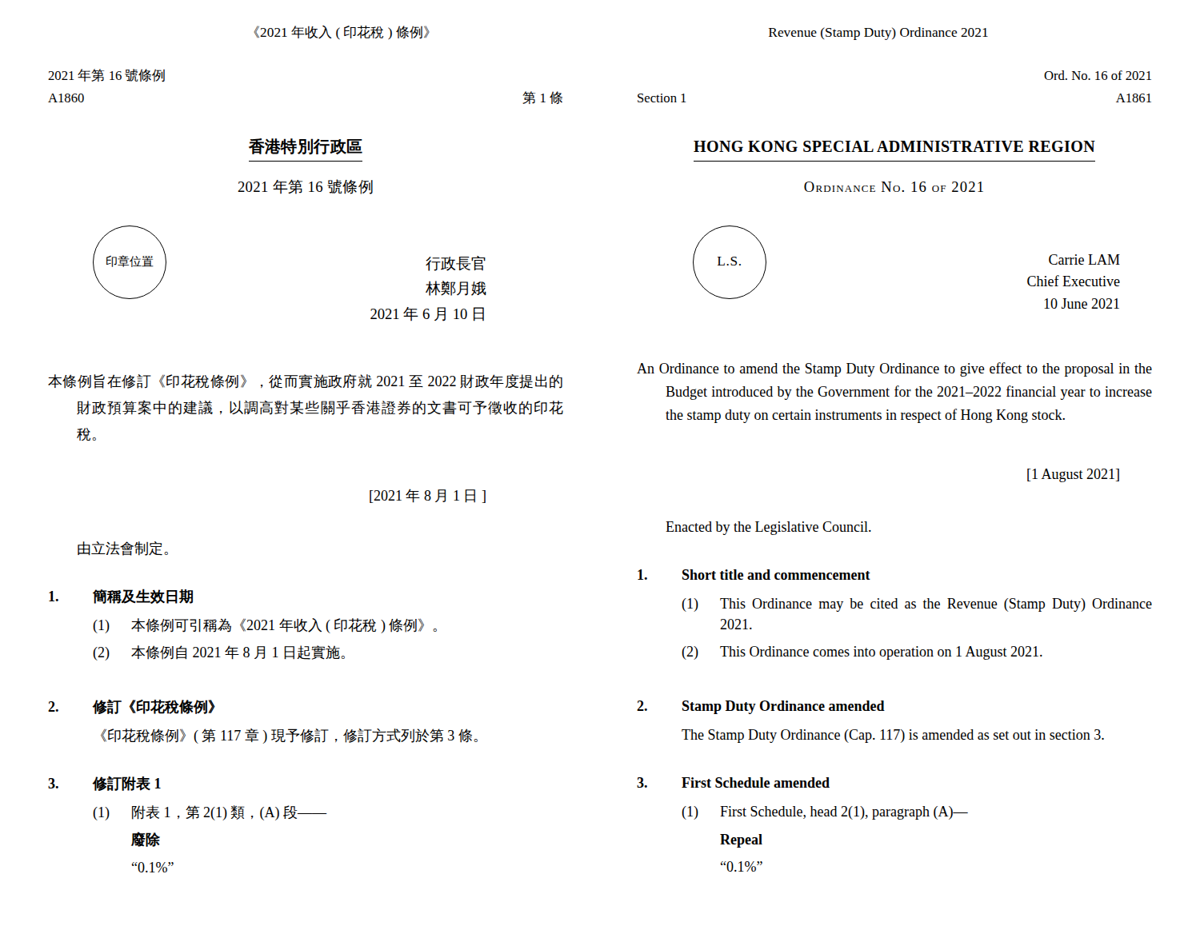《2021 年收入 ( 印花稅 ) 條例》
2021 年第 16 號條例
A1860
第 1 條
香港特別行政區
2021 年第 16 號條例
印章位置
行政長官
林鄭月娥
2021 年 6 月 10 日
本條例旨在修訂《印花稅條例》，從而實施政府就 2021 至 2022 財政年度提出的財政預算案中的建議，以調高對某些關乎香港證券的文書可予徵收的印花稅。
[2021 年 8 月 1 日 ]
由立法會制定。
1.
簡稱及生效日期
(1)
本條例可引稱為《2021 年收入 ( 印花稅 ) 條例》。
(2)
本條例自 2021 年 8 月 1 日起實施。
2.
修訂《印花稅條例》
《印花稅條例》( 第 117 章 ) 現予修訂，修訂方式列於第 3 條。
3.
修訂附表 1
(1)
附表 1，第 2(1) 類，(A) 段——
廢除
“0.1%”
Revenue (Stamp Duty) Ordinance 2021
Ord. No. 16 of 2021
Section 1
A1861
HONG KONG SPECIAL ADMINISTRATIVE REGION
Ordinance No. 16 of 2021
L.S.
Carrie LAM
Chief Executive
10 June 2021
An Ordinance to amend the Stamp Duty Ordinance to give effect to the proposal in the Budget introduced by the Government for the 2021–2022 financial year to increase the stamp duty on certain instruments in respect of Hong Kong stock.
[1 August 2021]
Enacted by the Legislative Council.
1.
Short title and commencement
(1)
This Ordinance may be cited as the Revenue (Stamp Duty) Ordinance 2021.
(2)
This Ordinance comes into operation on 1 August 2021.
2.
Stamp Duty Ordinance amended
The Stamp Duty Ordinance (Cap. 117) is amended as set out in section 3.
3.
First Schedule amended
(1)
First Schedule, head 2(1), paragraph (A)—
Repeal
“0.1%”